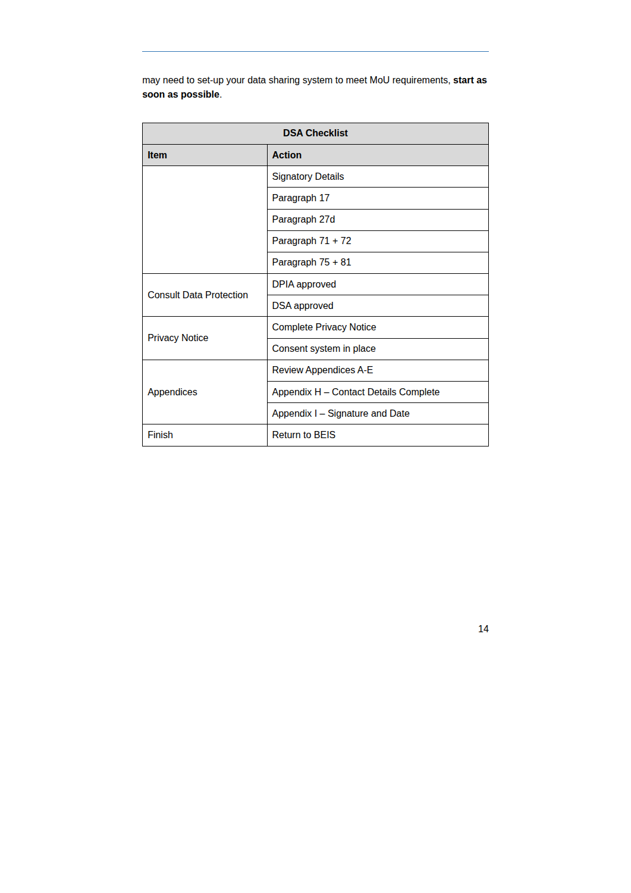may need to set-up your data sharing system to meet MoU requirements, start as soon as possible.
| DSA Checklist |
| --- |
| Item | Action |
| | Signatory Details |
| Paragraph 17 |
| Paragraph 27d |
| Paragraph 71 + 72 |
| Paragraph 75 + 81 |
| Consult Data Protection | DPIA approved |
| DSA approved |
| Privacy Notice | Complete Privacy Notice |
| Consent system in place |
| Appendices | Review Appendices A-E |
| Appendix H – Contact Details Complete |
| Appendix I – Signature and Date |
| Finish | Return to BEIS |
14